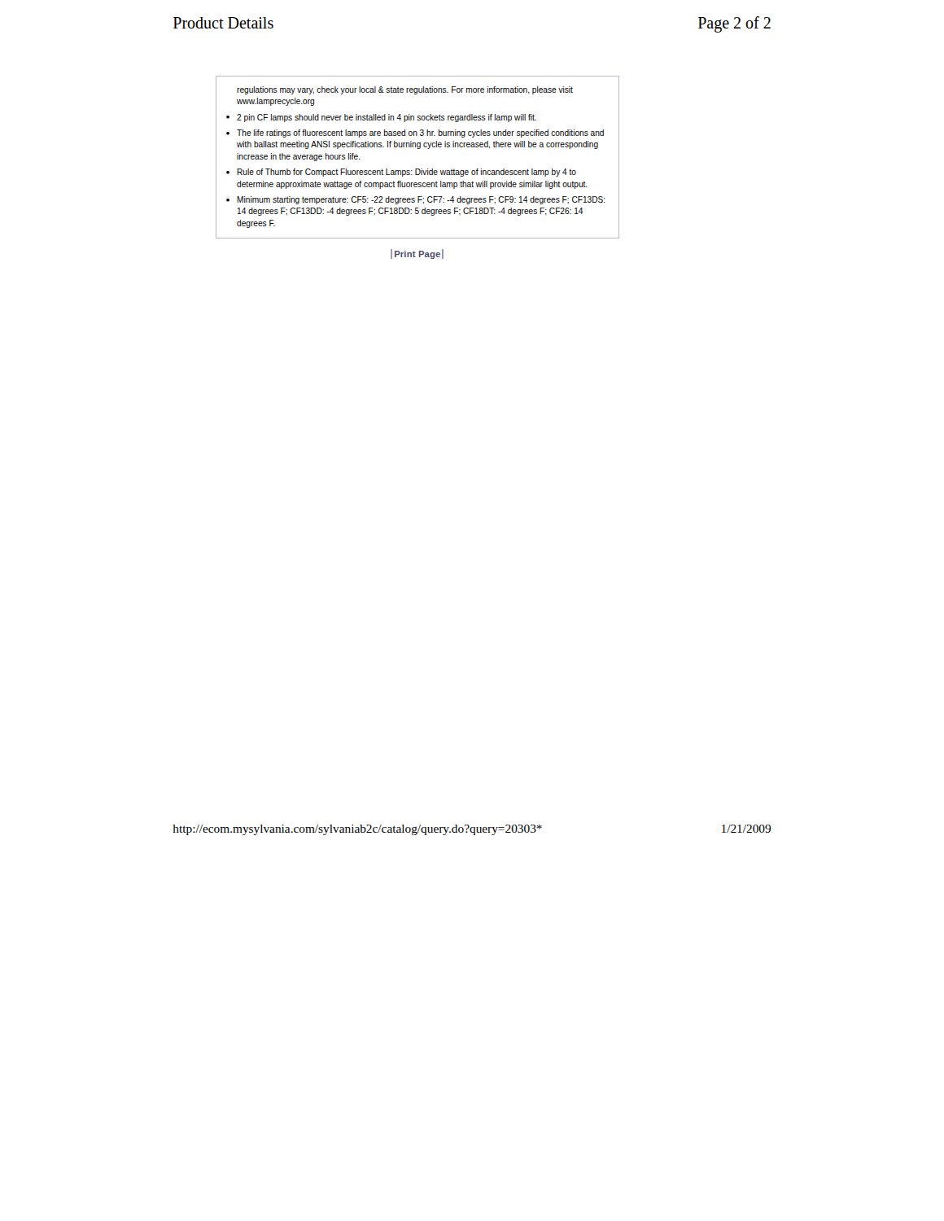Product Details
Page 2 of 2
regulations may vary, check your local & state regulations. For more information, please visit www.lamprecycle.org
2 pin CF lamps should never be installed in 4 pin sockets regardless if lamp will fit.
The life ratings of fluorescent lamps are based on 3 hr. burning cycles under specified conditions and with ballast meeting ANSI specifications. If burning cycle is increased, there will be a corresponding increase in the average hours life.
Rule of Thumb for Compact Fluorescent Lamps: Divide wattage of incandescent lamp by 4 to determine approximate wattage of compact fluorescent lamp that will provide similar light output.
Minimum starting temperature: CF5: -22 degrees F; CF7: -4 degrees F; CF9: 14 degrees F; CF13DS: 14 degrees F; CF13DD: -4 degrees F; CF18DD: 5 degrees F; CF18DT: -4 degrees F; CF26: 14 degrees F.
Print Page
http://ecom.mysylvania.com/sylvaniab2c/catalog/query.do?query=20303*
1/21/2009